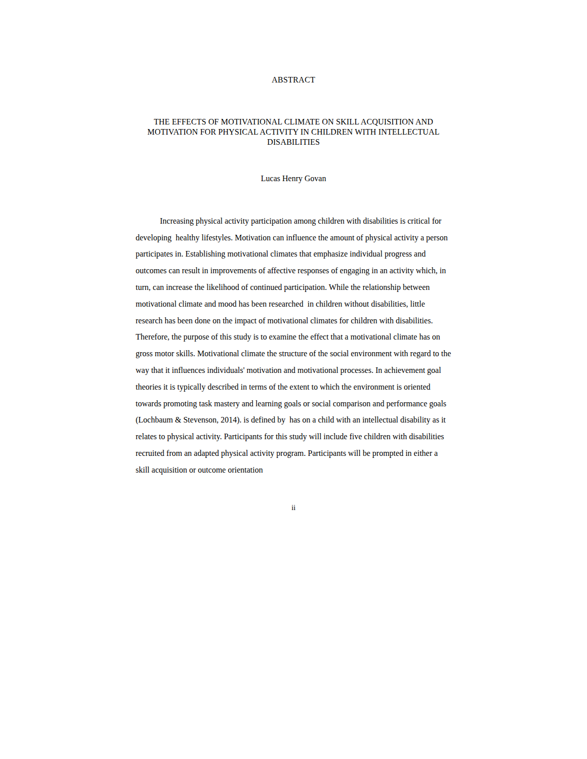ABSTRACT
The Effects of Motivational Climate on Skill Acquisition and Motivation for Physical Activity in Children with Intellectual Disabilities
Lucas Henry Govan
Increasing physical activity participation among children with disabilities is critical for developing healthy lifestyles. Motivation can influence the amount of physical activity a person participates in. Establishing motivational climates that emphasize individual progress and outcomes can result in improvements of affective responses of engaging in an activity which, in turn, can increase the likelihood of continued participation. While the relationship between motivational climate and mood has been researched in children without disabilities, little research has been done on the impact of motivational climates for children with disabilities. Therefore, the purpose of this study is to examine the effect that a motivational climate has on gross motor skills. Motivational climate the structure of the social environment with regard to the way that it influences individuals' motivation and motivational processes. In achievement goal theories it is typically described in terms of the extent to which the environment is oriented towards promoting task mastery and learning goals or social comparison and performance goals (Lochbaum & Stevenson, 2014). is defined by has on a child with an intellectual disability as it relates to physical activity. Participants for this study will include five children with disabilities recruited from an adapted physical activity program. Participants will be prompted in either a skill acquisition or outcome orientation
ii